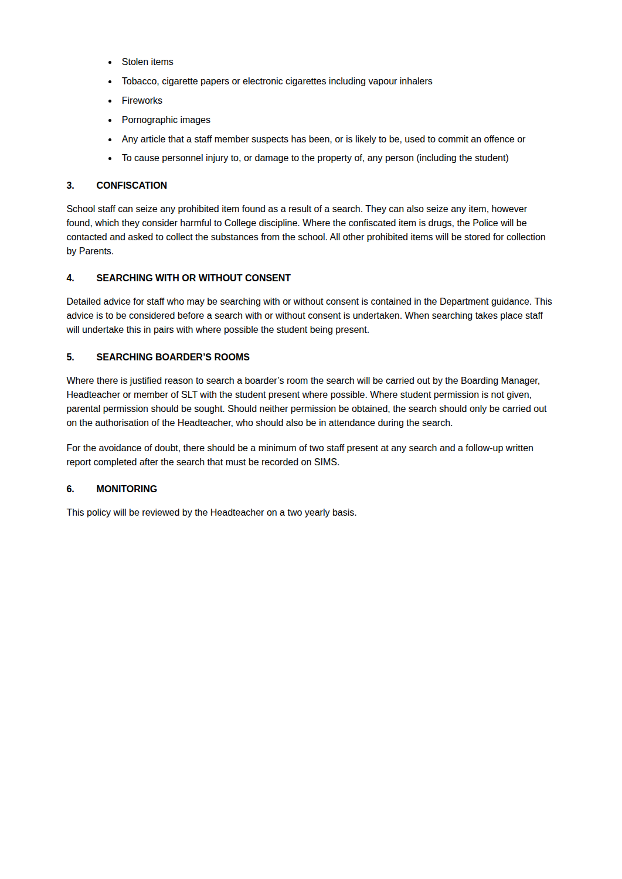Stolen items
Tobacco, cigarette papers or electronic cigarettes including vapour inhalers
Fireworks
Pornographic images
Any article that a staff member suspects has been, or is likely to be, used to commit an offence or
To cause personnel injury to, or damage to the property of, any person (including the student)
3. Confiscation
School staff can seize any prohibited item found as a result of a search. They can also seize any item, however found, which they consider harmful to College discipline. Where the confiscated item is drugs, the Police will be contacted and asked to collect the substances from the school. All other prohibited items will be stored for collection by Parents.
4. Searching with or without consent
Detailed advice for staff who may be searching with or without consent is contained in the Department guidance. This advice is to be considered before a search with or without consent is undertaken. When searching takes place staff will undertake this in pairs with where possible the student being present.
5. Searching Boarder’s Rooms
Where there is justified reason to search a boarder’s room the search will be carried out by the Boarding Manager, Headteacher or member of SLT with the student present where possible. Where student permission is not given, parental permission should be sought. Should neither permission be obtained, the search should only be carried out on the authorisation of the Headteacher, who should also be in attendance during the search.
For the avoidance of doubt, there should be a minimum of two staff present at any search and a follow-up written report completed after the search that must be recorded on SIMS.
6. Monitoring
This policy will be reviewed by the Headteacher on a two yearly basis.